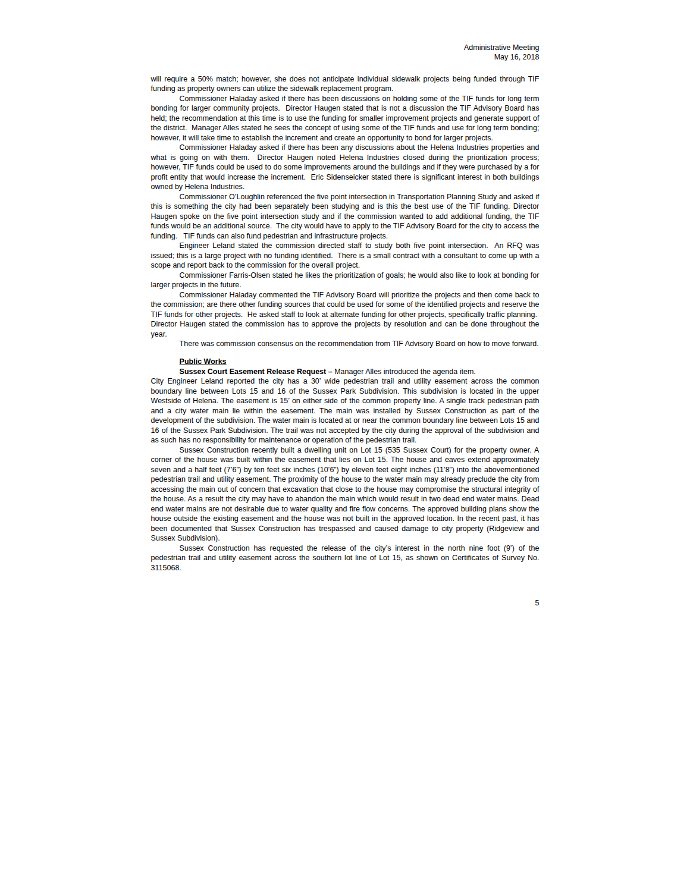Administrative Meeting
May 16, 2018
will require a 50% match; however, she does not anticipate individual sidewalk projects being funded through TIF funding as property owners can utilize the sidewalk replacement program.
Commissioner Haladay asked if there has been discussions on holding some of the TIF funds for long term bonding for larger community projects. Director Haugen stated that is not a discussion the TIF Advisory Board has held; the recommendation at this time is to use the funding for smaller improvement projects and generate support of the district. Manager Alles stated he sees the concept of using some of the TIF funds and use for long term bonding; however, it will take time to establish the increment and create an opportunity to bond for larger projects.
Commissioner Haladay asked if there has been any discussions about the Helena Industries properties and what is going on with them. Director Haugen noted Helena Industries closed during the prioritization process; however, TIF funds could be used to do some improvements around the buildings and if they were purchased by a for profit entity that would increase the increment. Eric Sidenseicker stated there is significant interest in both buildings owned by Helena Industries.
Commissioner O’Loughlin referenced the five point intersection in Transportation Planning Study and asked if this is something the city had been separately been studying and is this the best use of the TIF funding. Director Haugen spoke on the five point intersection study and if the commission wanted to add additional funding, the TIF funds would be an additional source. The city would have to apply to the TIF Advisory Board for the city to access the funding. TIF funds can also fund pedestrian and infrastructure projects.
Engineer Leland stated the commission directed staff to study both five point intersection. An RFQ was issued; this is a large project with no funding identified. There is a small contract with a consultant to come up with a scope and report back to the commission for the overall project.
Commissioner Farris-Olsen stated he likes the prioritization of goals; he would also like to look at bonding for larger projects in the future.
Commissioner Haladay commented the TIF Advisory Board will prioritize the projects and then come back to the commission; are there other funding sources that could be used for some of the identified projects and reserve the TIF funds for other projects. He asked staff to look at alternate funding for other projects, specifically traffic planning. Director Haugen stated the commission has to approve the projects by resolution and can be done throughout the year.
There was commission consensus on the recommendation from TIF Advisory Board on how to move forward.
Public Works
Sussex Court Easement Release Request – Manager Alles introduced the agenda item.
City Engineer Leland reported the city has a 30’ wide pedestrian trail and utility easement across the common boundary line between Lots 15 and 16 of the Sussex Park Subdivision. This subdivision is located in the upper Westside of Helena. The easement is 15’ on either side of the common property line. A single track pedestrian path and a city water main lie within the easement. The main was installed by Sussex Construction as part of the development of the subdivision. The water main is located at or near the common boundary line between Lots 15 and 16 of the Sussex Park Subdivision. The trail was not accepted by the city during the approval of the subdivision and as such has no responsibility for maintenance or operation of the pedestrian trail.
Sussex Construction recently built a dwelling unit on Lot 15 (535 Sussex Court) for the property owner. A corner of the house was built within the easement that lies on Lot 15. The house and eaves extend approximately seven and a half feet (7’6”) by ten feet six inches (10’6”) by eleven feet eight inches (11’8”) into the abovementioned pedestrian trail and utility easement. The proximity of the house to the water main may already preclude the city from accessing the main out of concern that excavation that close to the house may compromise the structural integrity of the house. As a result the city may have to abandon the main which would result in two dead end water mains. Dead end water mains are not desirable due to water quality and fire flow concerns. The approved building plans show the house outside the existing easement and the house was not built in the approved location. In the recent past, it has been documented that Sussex Construction has trespassed and caused damage to city property (Ridgeview and Sussex Subdivision).
Sussex Construction has requested the release of the city’s interest in the north nine foot (9’) of the pedestrian trail and utility easement across the southern lot line of Lot 15, as shown on Certificates of Survey No. 3115068.
5